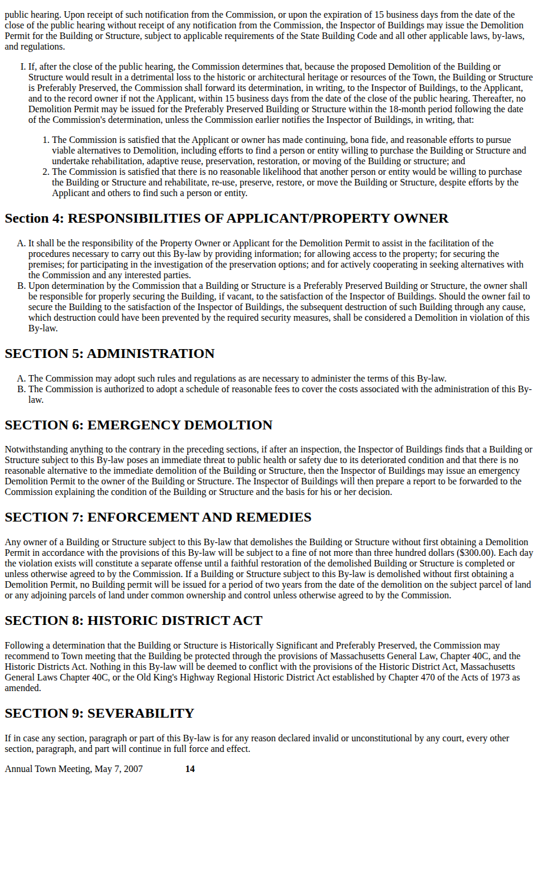public hearing. Upon receipt of such notification from the Commission, or upon the expiration of 15 business days from the date of the close of the public hearing without receipt of any notification from the Commission, the Inspector of Buildings may issue the Demolition Permit for the Building or Structure, subject to applicable requirements of the State Building Code and all other applicable laws, by-laws, and regulations.
If, after the close of the public hearing, the Commission determines that, because the proposed Demolition of the Building or Structure would result in a detrimental loss to the historic or architectural heritage or resources of the Town, the Building or Structure is Preferably Preserved, the Commission shall forward its determination, in writing, to the Inspector of Buildings, to the Applicant, and to the record owner if not the Applicant, within 15 business days from the date of the close of the public hearing. Thereafter, no Demolition Permit may be issued for the Preferably Preserved Building or Structure within the 18-month period following the date of the Commission's determination, unless the Commission earlier notifies the Inspector of Buildings, in writing, that:
The Commission is satisfied that the Applicant or owner has made continuing, bona fide, and reasonable efforts to pursue viable alternatives to Demolition, including efforts to find a person or entity willing to purchase the Building or Structure and undertake rehabilitation, adaptive reuse, preservation, restoration, or moving of the Building or structure; and
The Commission is satisfied that there is no reasonable likelihood that another person or entity would be willing to purchase the Building or Structure and rehabilitate, re-use, preserve, restore, or move the Building or Structure, despite efforts by the Applicant and others to find such a person or entity.
Section 4: RESPONSIBILITIES OF APPLICANT/PROPERTY OWNER
It shall be the responsibility of the Property Owner or Applicant for the Demolition Permit to assist in the facilitation of the procedures necessary to carry out this By-law by providing information; for allowing access to the property; for securing the premises; for participating in the investigation of the preservation options; and for actively cooperating in seeking alternatives with the Commission and any interested parties.
Upon determination by the Commission that a Building or Structure is a Preferably Preserved Building or Structure, the owner shall be responsible for properly securing the Building, if vacant, to the satisfaction of the Inspector of Buildings. Should the owner fail to secure the Building to the satisfaction of the Inspector of Buildings, the subsequent destruction of such Building through any cause, which destruction could have been prevented by the required security measures, shall be considered a Demolition in violation of this By-law.
SECTION 5: ADMINISTRATION
The Commission may adopt such rules and regulations as are necessary to administer the terms of this By-law.
The Commission is authorized to adopt a schedule of reasonable fees to cover the costs associated with the administration of this By-law.
SECTION 6: EMERGENCY DEMOLTION
Notwithstanding anything to the contrary in the preceding sections, if after an inspection, the Inspector of Buildings finds that a Building or Structure subject to this By-law poses an immediate threat to public health or safety due to its deteriorated condition and that there is no reasonable alternative to the immediate demolition of the Building or Structure, then the Inspector of Buildings may issue an emergency Demolition Permit to the owner of the Building or Structure. The Inspector of Buildings will then prepare a report to be forwarded to the Commission explaining the condition of the Building or Structure and the basis for his or her decision.
SECTION 7: ENFORCEMENT AND REMEDIES
Any owner of a Building or Structure subject to this By-law that demolishes the Building or Structure without first obtaining a Demolition Permit in accordance with the provisions of this By-law will be subject to a fine of not more than three hundred dollars ($300.00). Each day the violation exists will constitute a separate offense until a faithful restoration of the demolished Building or Structure is completed or unless otherwise agreed to by the Commission. If a Building or Structure subject to this By-law is demolished without first obtaining a Demolition Permit, no Building permit will be issued for a period of two years from the date of the demolition on the subject parcel of land or any adjoining parcels of land under common ownership and control unless otherwise agreed to by the Commission.
SECTION 8: HISTORIC DISTRICT ACT
Following a determination that the Building or Structure is Historically Significant and Preferably Preserved, the Commission may recommend to Town meeting that the Building be protected through the provisions of Massachusetts General Law, Chapter 40C, and the Historic Districts Act. Nothing in this By-law will be deemed to conflict with the provisions of the Historic District Act, Massachusetts General Laws Chapter 40C, or the Old King's Highway Regional Historic District Act established by Chapter 470 of the Acts of 1973 as amended.
SECTION 9: SEVERABILITY
If in case any section, paragraph or part of this By-law is for any reason declared invalid or unconstitutional by any court, every other section, paragraph, and part will continue in full force and effect.
Annual Town Meeting, May 7, 2007 14